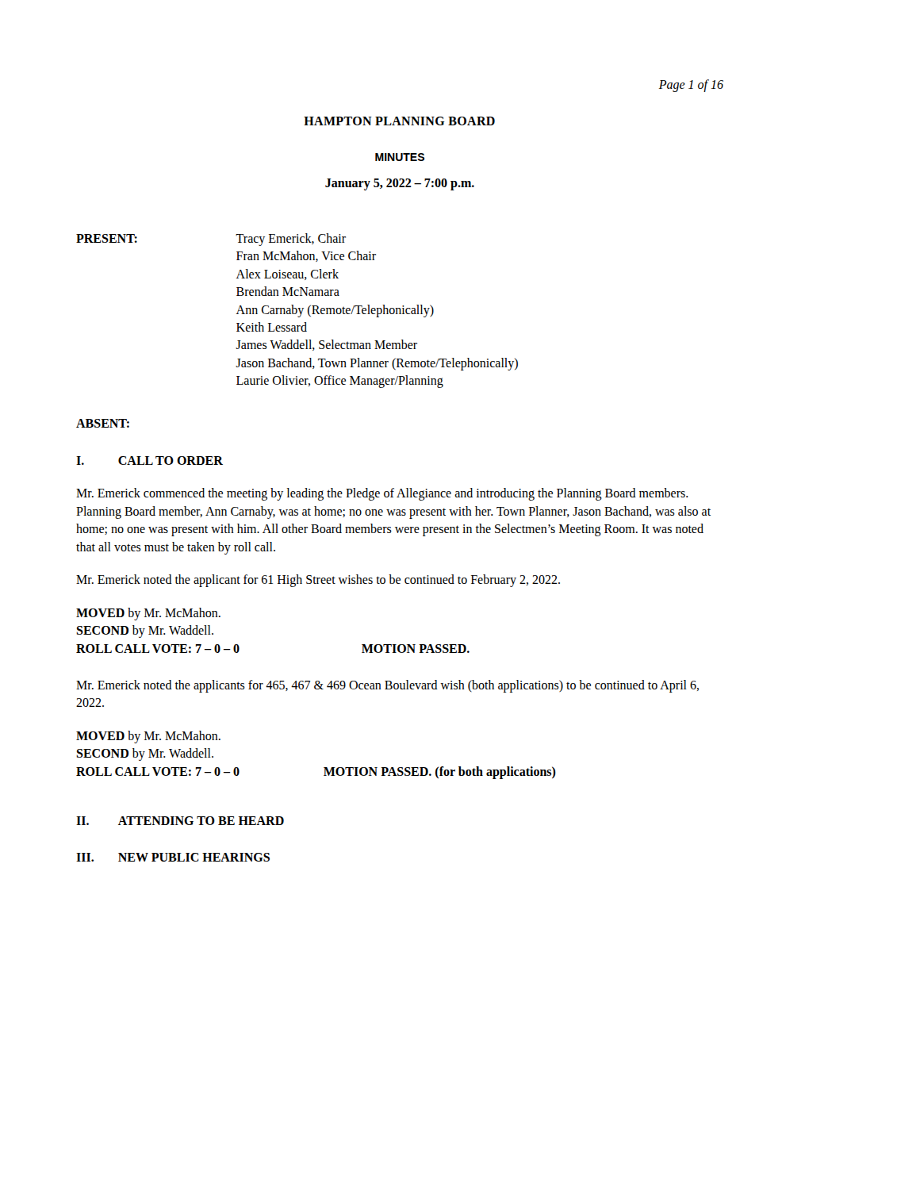Page 1 of 16
HAMPTON PLANNING BOARD
MINUTES
January 5, 2022 – 7:00 p.m.
| PRESENT: | Tracy Emerick, Chair Fran McMahon, Vice Chair Alex Loiseau, Clerk Brendan McNamara Ann Carnaby (Remote/Telephonically) Keith Lessard James Waddell, Selectman Member Jason Bachand, Town Planner (Remote/Telephonically) Laurie Olivier, Office Manager/Planning |
ABSENT:
I. CALL TO ORDER
Mr. Emerick commenced the meeting by leading the Pledge of Allegiance and introducing the Planning Board members. Planning Board member, Ann Carnaby, was at home; no one was present with her. Town Planner, Jason Bachand, was also at home; no one was present with him. All other Board members were present in the Selectmen’s Meeting Room. It was noted that all votes must be taken by roll call.
Mr. Emerick noted the applicant for 61 High Street wishes to be continued to February 2, 2022.
MOVED by Mr. McMahon.
SECOND by Mr. Waddell.
ROLL CALL VOTE: 7 – 0 – 0 MOTION PASSED.
Mr. Emerick noted the applicants for 465, 467 & 469 Ocean Boulevard wish (both applications) to be continued to April 6, 2022.
MOVED by Mr. McMahon.
SECOND by Mr. Waddell.
ROLL CALL VOTE: 7 – 0 – 0 MOTION PASSED. (for both applications)
II. ATTENDING TO BE HEARD
III. NEW PUBLIC HEARINGS